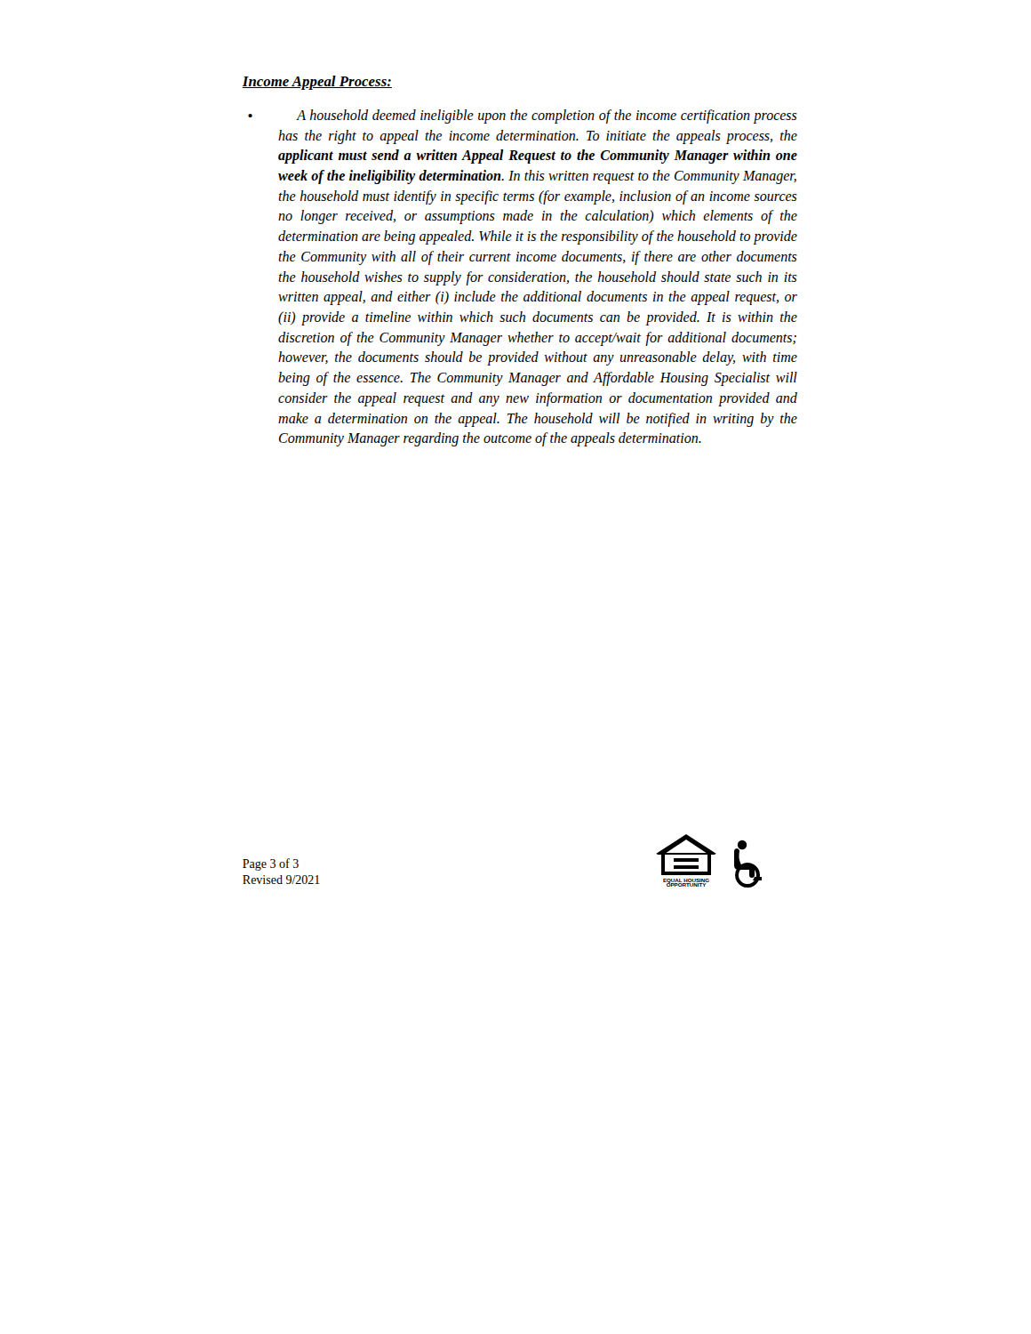Income Appeal Process:
A household deemed ineligible upon the completion of the income certification process has the right to appeal the income determination. To initiate the appeals process, the applicant must send a written Appeal Request to the Community Manager within one week of the ineligibility determination. In this written request to the Community Manager, the household must identify in specific terms (for example, inclusion of an income sources no longer received, or assumptions made in the calculation) which elements of the determination are being appealed. While it is the responsibility of the household to provide the Community with all of their current income documents, if there are other documents the household wishes to supply for consideration, the household should state such in its written appeal, and either (i) include the additional documents in the appeal request, or (ii) provide a timeline within which such documents can be provided. It is within the discretion of the Community Manager whether to accept/wait for additional documents; however, the documents should be provided without any unreasonable delay, with time being of the essence. The Community Manager and Affordable Housing Specialist will consider the appeal request and any new information or documentation provided and make a determination on the appeal. The household will be notified in writing by the Community Manager regarding the outcome of the appeals determination.
Page 3 of 3
Revised 9/2021
EQUAL HOUSING OPPORTUNITY